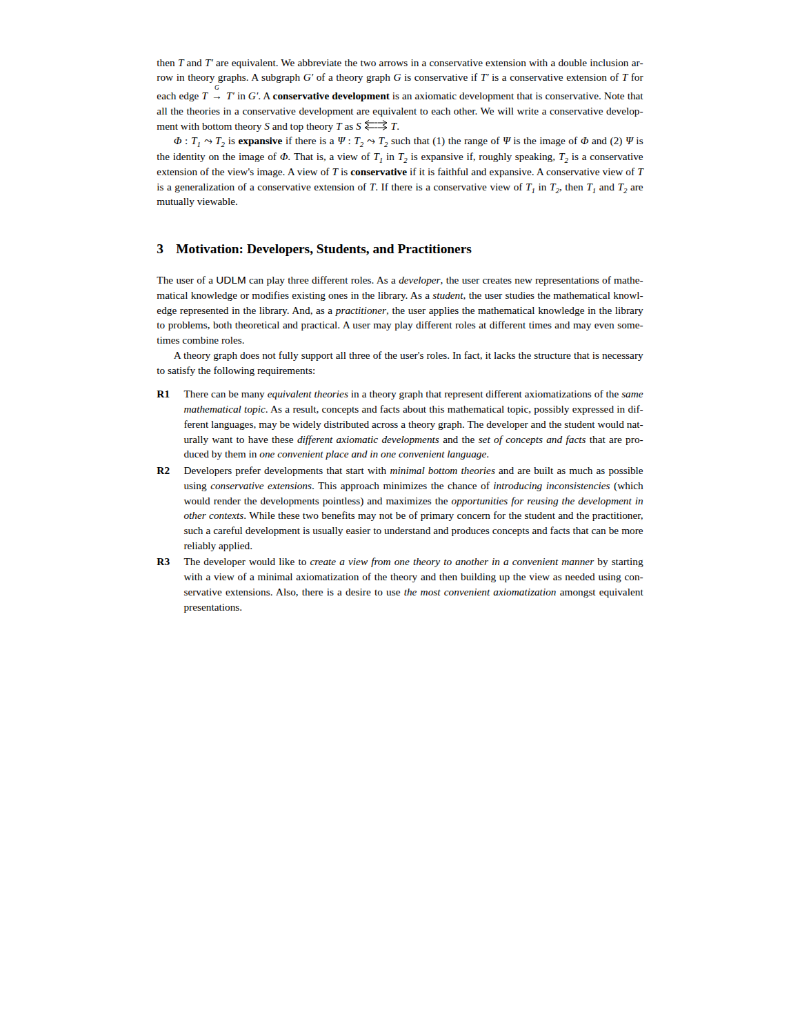then T and T′ are equivalent. We abbreviate the two arrows in a conservative extension with a double inclusion arrow in theory graphs. A subgraph G′ of a theory graph G is conservative if T′ is a conservative extension of T for each edge T G→ T′ in G′. A conservative development is an axiomatic development that is conservative. Note that all the theories in a conservative development are equivalent to each other. We will write a conservative development with bottom theory S and top theory T as S T.
Φ : T1 ⤳ T2 is expansive if there is a Ψ : T2 ⤳ T2 such that (1) the range of Ψ is the image of Φ and (2) Ψ is the identity on the image of Φ. That is, a view of T1 in T2 is expansive if, roughly speaking, T2 is a conservative extension of the view's image. A view of T is conservative if it is faithful and expansive. A conservative view of T is a generalization of a conservative extension of T. If there is a conservative view of T1 in T2, then T1 and T2 are mutually viewable.
3 Motivation: Developers, Students, and Practitioners
The user of a UDLM can play three different roles. As a developer, the user creates new representations of mathematical knowledge or modifies existing ones in the library. As a student, the user studies the mathematical knowledge represented in the library. And, as a practitioner, the user applies the mathematical knowledge in the library to problems, both theoretical and practical. A user may play different roles at different times and may even sometimes combine roles.
A theory graph does not fully support all three of the user's roles. In fact, it lacks the structure that is necessary to satisfy the following requirements:
R1 There can be many equivalent theories in a theory graph that represent different axiomatizations of the same mathematical topic. As a result, concepts and facts about this mathematical topic, possibly expressed in different languages, may be widely distributed across a theory graph. The developer and the student would naturally want to have these different axiomatic developments and the set of concepts and facts that are produced by them in one convenient place and in one convenient language.
R2 Developers prefer developments that start with minimal bottom theories and are built as much as possible using conservative extensions. This approach minimizes the chance of introducing inconsistencies (which would render the developments pointless) and maximizes the opportunities for reusing the development in other contexts. While these two benefits may not be of primary concern for the student and the practitioner, such a careful development is usually easier to understand and produces concepts and facts that can be more reliably applied.
R3 The developer would like to create a view from one theory to another in a convenient manner by starting with a view of a minimal axiomatization of the theory and then building up the view as needed using conservative extensions. Also, there is a desire to use the most convenient axiomatization amongst equivalent presentations.